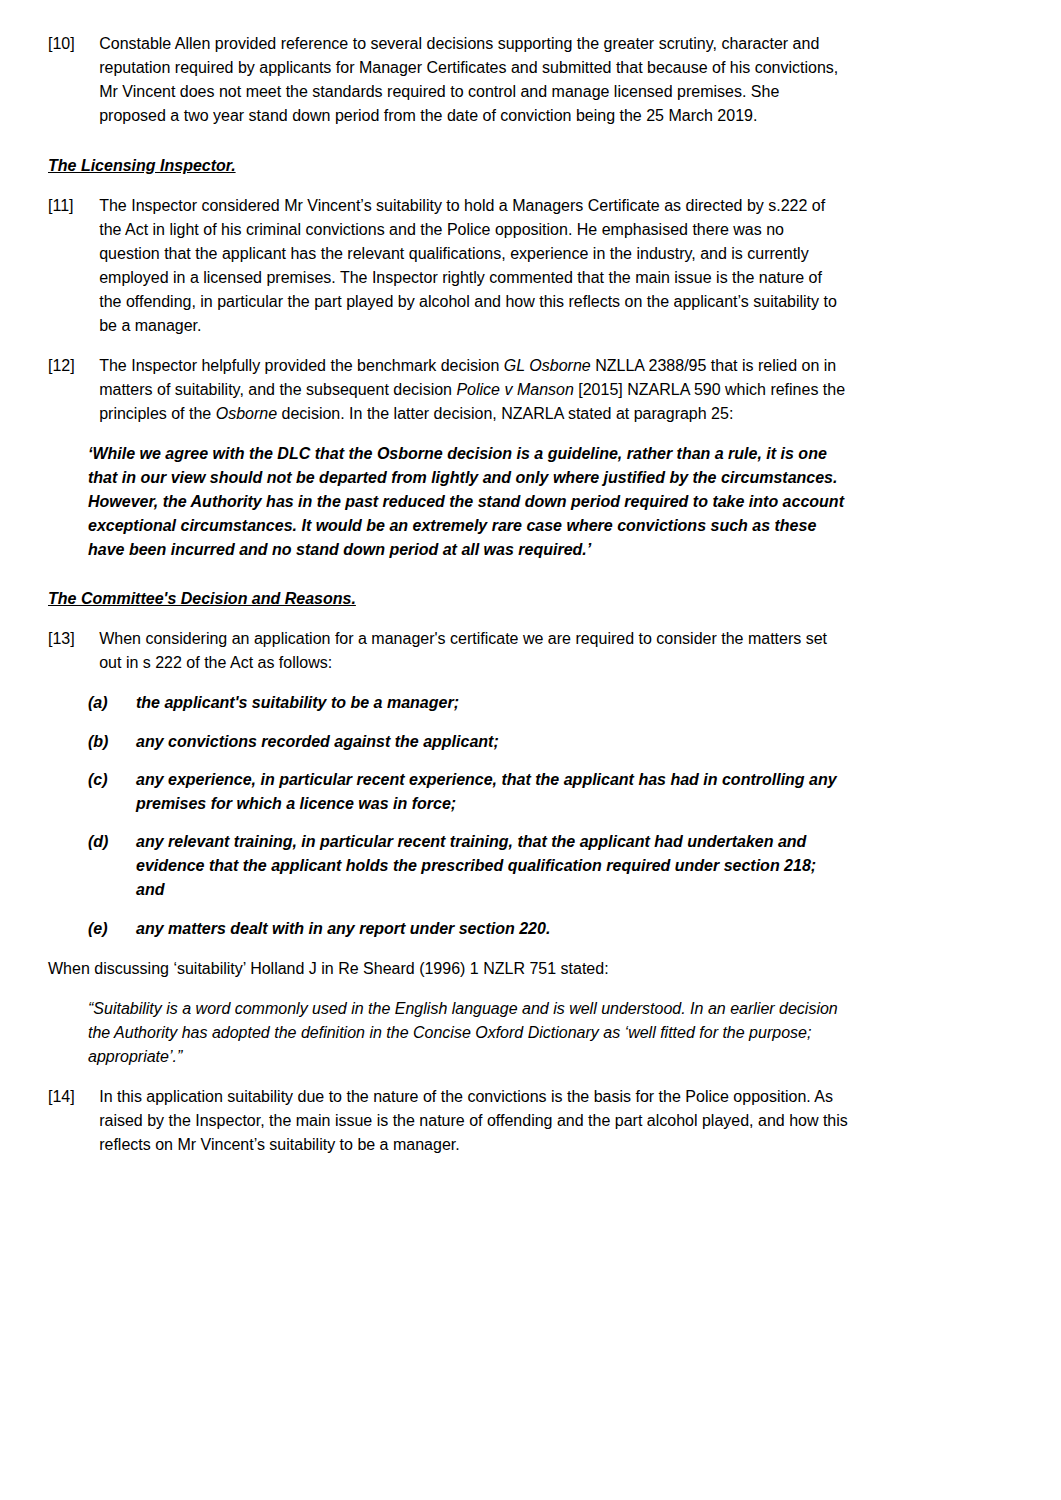[10] Constable Allen provided reference to several decisions supporting the greater scrutiny, character and reputation required by applicants for Manager Certificates and submitted that because of his convictions, Mr Vincent does not meet the standards required to control and manage licensed premises. She proposed a two year stand down period from the date of conviction being the 25 March 2019.
The Licensing Inspector.
[11] The Inspector considered Mr Vincent’s suitability to hold a Managers Certificate as directed by s.222 of the Act in light of his criminal convictions and the Police opposition. He emphasised there was no question that the applicant has the relevant qualifications, experience in the industry, and is currently employed in a licensed premises. The Inspector rightly commented that the main issue is the nature of the offending, in particular the part played by alcohol and how this reflects on the applicant’s suitability to be a manager.
[12] The Inspector helpfully provided the benchmark decision GL Osborne NZLLA 2388/95 that is relied on in matters of suitability, and the subsequent decision Police v Manson [2015] NZARLA 590 which refines the principles of the Osborne decision. In the latter decision, NZARLA stated at paragraph 25:
‘While we agree with the DLC that the Osborne decision is a guideline, rather than a rule, it is one that in our view should not be departed from lightly and only where justified by the circumstances. However, the Authority has in the past reduced the stand down period required to take into account exceptional circumstances. It would be an extremely rare case where convictions such as these have been incurred and no stand down period at all was required.’
The Committee's Decision and Reasons.
[13] When considering an application for a manager's certificate we are required to consider the matters set out in s 222 of the Act as follows:
(a) the applicant's suitability to be a manager;
(b) any convictions recorded against the applicant;
(c) any experience, in particular recent experience, that the applicant has had in controlling any premises for which a licence was in force;
(d) any relevant training, in particular recent training, that the applicant had undertaken and evidence that the applicant holds the prescribed qualification required under section 218; and
(e) any matters dealt with in any report under section 220.
When discussing ‘suitability’ Holland J in Re Sheard (1996) 1 NZLR 751 stated:
“Suitability is a word commonly used in the English language and is well understood. In an earlier decision the Authority has adopted the definition in the Concise Oxford Dictionary as ‘well fitted for the purpose; appropriate’.”
[14] In this application suitability due to the nature of the convictions is the basis for the Police opposition. As raised by the Inspector, the main issue is the nature of offending and the part alcohol played, and how this reflects on Mr Vincent’s suitability to be a manager.